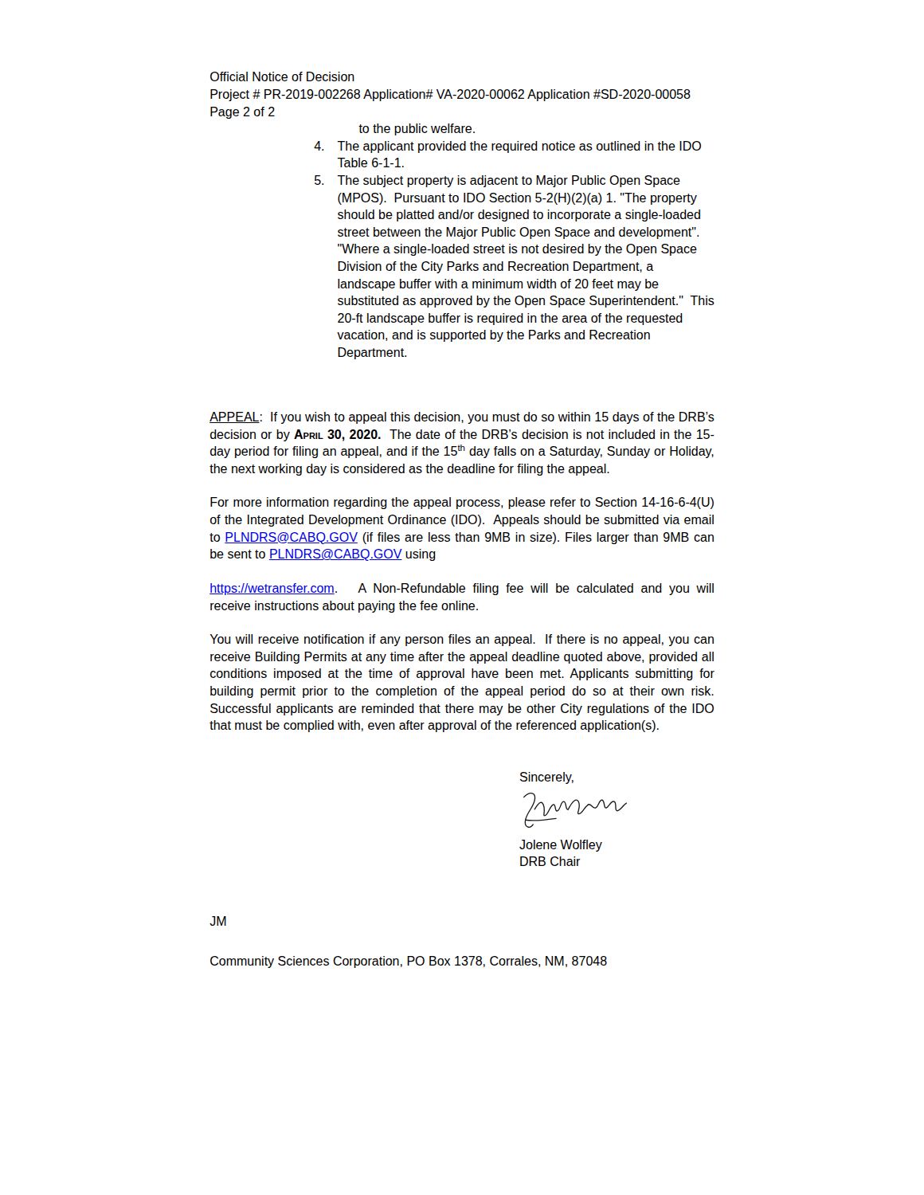Official Notice of Decision
Project # PR-2019-002268 Application# VA-2020-00062 Application #SD-2020-00058
Page 2 of 2
to the public welfare.
The applicant provided the required notice as outlined in the IDO Table 6-1-1.
The subject property is adjacent to Major Public Open Space (MPOS). Pursuant to IDO Section 5-2(H)(2)(a) 1. "The property should be platted and/or designed to incorporate a single-loaded street between the Major Public Open Space and development". "Where a single-loaded street is not desired by the Open Space Division of the City Parks and Recreation Department, a landscape buffer with a minimum width of 20 feet may be substituted as approved by the Open Space Superintendent." This 20-ft landscape buffer is required in the area of the requested vacation, and is supported by the Parks and Recreation Department.
APPEAL: If you wish to appeal this decision, you must do so within 15 days of the DRB’s decision or by April 30, 2020. The date of the DRB’s decision is not included in the 15-day period for filing an appeal, and if the 15th day falls on a Saturday, Sunday or Holiday, the next working day is considered as the deadline for filing the appeal.
For more information regarding the appeal process, please refer to Section 14-16-6-4(U) of the Integrated Development Ordinance (IDO). Appeals should be submitted via email to PLNDRS@CABQ.GOV (if files are less than 9MB in size). Files larger than 9MB can be sent to PLNDRS@CABQ.GOV using
https://wetransfer.com. A Non-Refundable filing fee will be calculated and you will receive instructions about paying the fee online.
You will receive notification if any person files an appeal. If there is no appeal, you can receive Building Permits at any time after the appeal deadline quoted above, provided all conditions imposed at the time of approval have been met. Applicants submitting for building permit prior to the completion of the appeal period do so at their own risk. Successful applicants are reminded that there may be other City regulations of the IDO that must be complied with, even after approval of the referenced application(s).
Sincerely,
Jolene Wolfley
DRB Chair
JM
Community Sciences Corporation, PO Box 1378, Corrales, NM, 87048